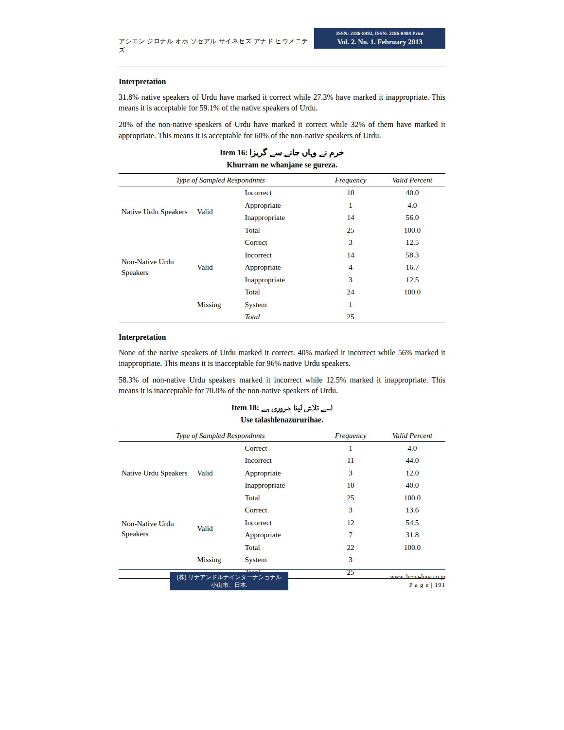アシエン ジロナル オホ ソセアル サイネセズ アナド ヒウメニテズ
ISSN: 2186-8492, ISSN: 2186-8484 Print
Vol. 2. No. 1. February 2013
Interpretation
31.8% native speakers of Urdu have marked it correct while 27.3% have marked it inappropriate. This means it is acceptable for 59.1% of the native speakers of Urdu.
28% of the non-native speakers of Urdu have marked it correct while 32% of them have marked it appropriate. This means it is acceptable for 60% of the non-native speakers of Urdu.
Item 16: خرم نے وہاں جانے سے گریزا
Khurram ne whanjane se gureza.
| Type of Sampled Respondnnts | Frequency | Valid Percent |
| --- | --- | --- |
| Native Urdu Speakers | Valid | Incorrect | 10 | 40.0 |
| Appropriate | 1 | 4.0 |
| Inappropriate | 14 | 56.0 |
| Total | 25 | 100.0 |
| Non-Native Urdu Speakers | Valid | Correct | 3 | 12.5 |
| Incorrect | 14 | 58.3 |
| Appropriate | 4 | 16.7 |
| Inappropriate | 3 | 12.5 |
| Total | 24 | 100.0 |
| | Missing | System | 1 | |
| | | Total | 25 | |
Interpretation
None of the native speakers of Urdu marked it correct. 40% marked it incorrect while 56% marked it inappropriate. This means it is inacceptable for 96% native Urdu speakers.
58.3% of non-native Urdu speakers marked it incorrect while 12.5% marked it inappropriate. This means it is inacceptable for 70.8% of the non-native speakers of Urdu.
Item 18: اسے تلاش لینا ضروری ہے
Use talashlenazururihae.
| Type of Sampled Respondnnts | Frequency | Valid Percent |
| --- | --- | --- |
| Native Urdu Speakers | Valid | Correct | 1 | 4.0 |
| Incorrect | 11 | 44.0 |
| Appropriate | 3 | 12.0 |
| Inappropriate | 10 | 40.0 |
| Total | 25 | 100.0 |
| Non-Native Urdu Speakers | Valid | Correct | 3 | 13.6 |
| Incorrect | 12 | 54.5 |
| Appropriate | 7 | 31.8 |
| Total | 22 | 100.0 |
| | Missing | System | 3 | |
| | | Total | 25 | |
(株) リナアンドルナインターナショナル
小山市、日本.
www. leena-luna.co.jp P a g e | 191